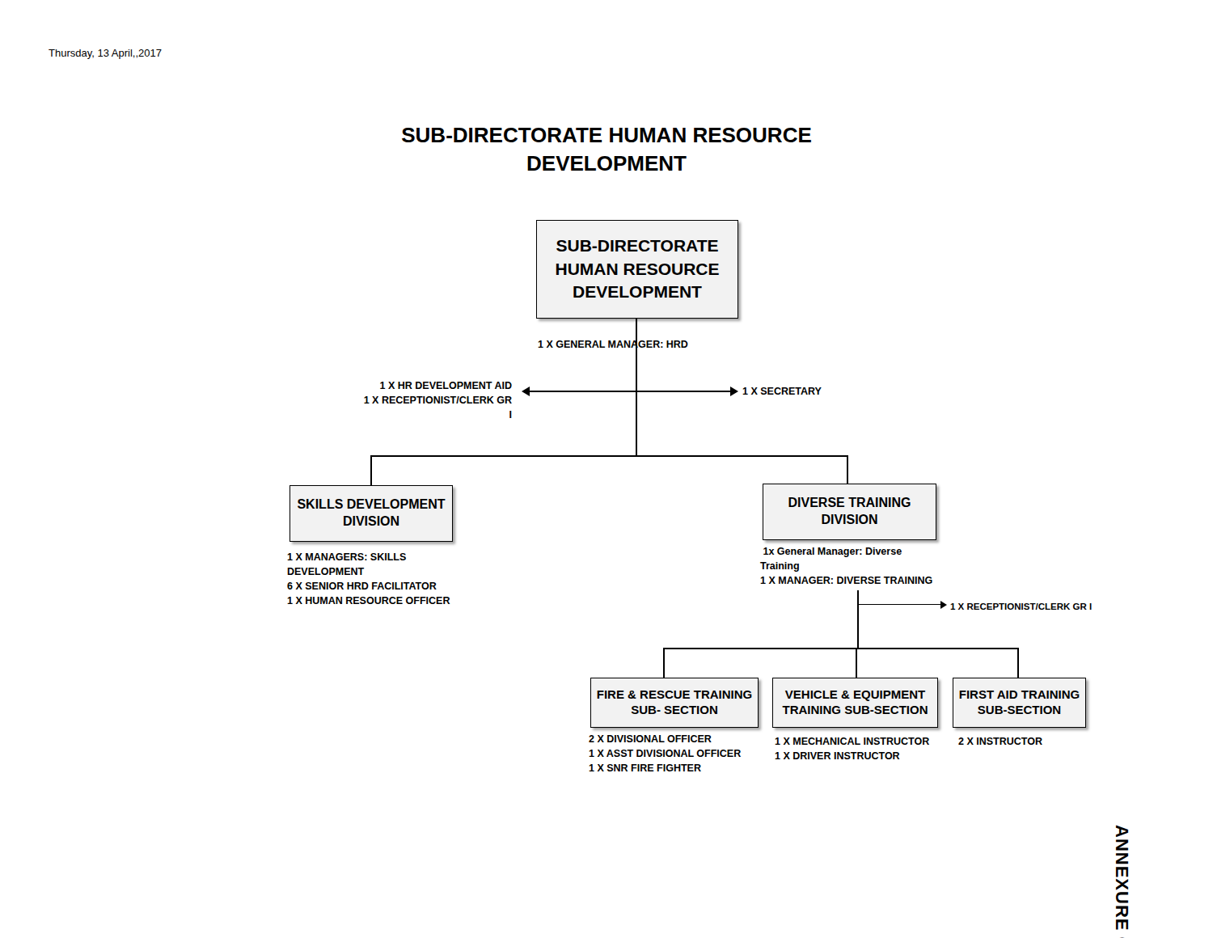Thursday, 13 April,,2017
SUB-DIRECTORATE HUMAN RESOURCE
DEVELOPMENT
SUB-DIRECTORATE
HUMAN RESOURCE
DEVELOPMENT
1 X GENERAL MANAGER: HRD
1 X HR DEVELOPMENT AID
1 X RECEPTIONIST/CLERK GR I
1 X SECRETARY
SKILLS DEVELOPMENT
DIVISION
DIVERSE TRAINING
DIVISION
1 X MANAGERS: SKILLS
DEVELOPMENT
6 X SENIOR HRD FACILITATOR
1 X HUMAN RESOURCE OFFICER
1x General Manager: Diverse
Training
1 X MANAGER: DIVERSE TRAINING
1 X RECEPTIONIST/CLERK GR I
FIRE & RESCUE TRAINING
SUB- SECTION
VEHICLE & EQUIPMENT
TRAINING SUB-SECTION
FIRST AID TRAINING
SUB-SECTION
2 X DIVISIONAL OFFICER
1 X ASST DIVISIONAL OFFICER
1 X SNR FIRE FIGHTER
1 X MECHANICAL INSTRUCTOR
1 X DRIVER INSTRUCTOR
2 X INSTRUCTOR
ANNEXURE G.2